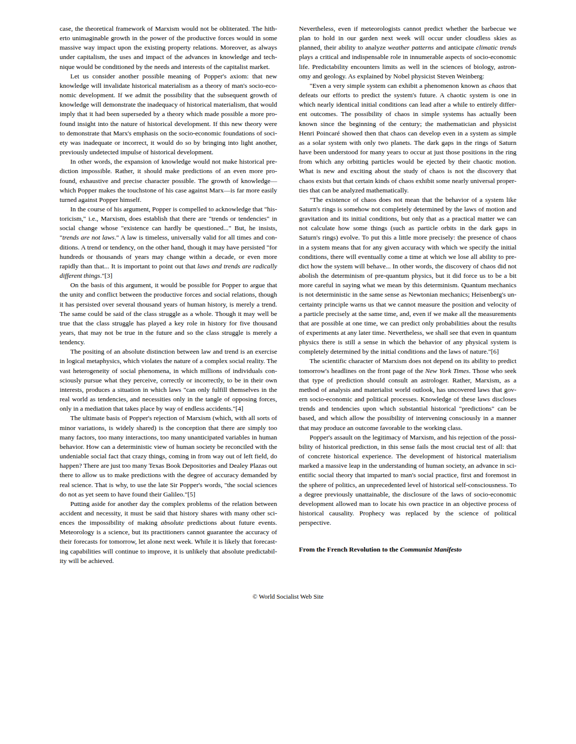case, the theoretical framework of Marxism would not be obliterated. The hitherto unimaginable growth in the power of the productive forces would in some massive way impact upon the existing property relations. Moreover, as always under capitalism, the uses and impact of the advances in knowledge and technique would be conditioned by the needs and interests of the capitalist market.
Let us consider another possible meaning of Popper's axiom: that new knowledge will invalidate historical materialism as a theory of man's socio-economic development. If we admit the possibility that the subsequent growth of knowledge will demonstrate the inadequacy of historical materialism, that would imply that it had been superseded by a theory which made possible a more profound insight into the nature of historical development. If this new theory were to demonstrate that Marx's emphasis on the socio-economic foundations of society was inadequate or incorrect, it would do so by bringing into light another, previously undetected impulse of historical development.
In other words, the expansion of knowledge would not make historical prediction impossible. Rather, it should make predictions of an even more profound, exhaustive and precise character possible. The growth of knowledge—which Popper makes the touchstone of his case against Marx—is far more easily turned against Popper himself.
In the course of his argument, Popper is compelled to acknowledge that "historicism," i.e., Marxism, does establish that there are "trends or tendencies" in social change whose "existence can hardly be questioned..." But, he insists, "trends are not laws." A law is timeless, universally valid for all times and conditions. A trend or tendency, on the other hand, though it may have persisted "for hundreds or thousands of years may change within a decade, or even more rapidly than that... It is important to point out that laws and trends are radically different things."[3]
On the basis of this argument, it would be possible for Popper to argue that the unity and conflict between the productive forces and social relations, though it has persisted over several thousand years of human history, is merely a trend. The same could be said of the class struggle as a whole. Though it may well be true that the class struggle has played a key role in history for five thousand years, that may not be true in the future and so the class struggle is merely a tendency.
The positing of an absolute distinction between law and trend is an exercise in logical metaphysics, which violates the nature of a complex social reality. The vast heterogeneity of social phenomena, in which millions of individuals consciously pursue what they perceive, correctly or incorrectly, to be in their own interests, produces a situation in which laws "can only fulfill themselves in the real world as tendencies, and necessities only in the tangle of opposing forces, only in a mediation that takes place by way of endless accidents."[4]
The ultimate basis of Popper's rejection of Marxism (which, with all sorts of minor variations, is widely shared) is the conception that there are simply too many factors, too many interactions, too many unanticipated variables in human behavior. How can a deterministic view of human society be reconciled with the undeniable social fact that crazy things, coming in from way out of left field, do happen? There are just too many Texas Book Depositories and Dealey Plazas out there to allow us to make predictions with the degree of accuracy demanded by real science. That is why, to use the late Sir Popper's words, "the social sciences do not as yet seem to have found their Galileo."[5]
Putting aside for another day the complex problems of the relation between accident and necessity, it must be said that history shares with many other sciences the impossibility of making absolute predictions about future events. Meteorology is a science, but its practitioners cannot guarantee the accuracy of their forecasts for tomorrow, let alone next week. While it is likely that forecasting capabilities will continue to improve, it is unlikely that absolute predictability will be achieved.
Nevertheless, even if meteorologists cannot predict whether the barbecue we plan to hold in our garden next week will occur under cloudless skies as planned, their ability to analyze weather patterns and anticipate climatic trends plays a critical and indispensable role in innumerable aspects of socio-economic life. Predictability encounters limits as well in the sciences of biology, astronomy and geology. As explained by Nobel physicist Steven Weinberg:
"Even a very simple system can exhibit a phenomenon known as chaos that defeats our efforts to predict the system's future. A chaotic system is one in which nearly identical initial conditions can lead after a while to entirely different outcomes. The possibility of chaos in simple systems has actually been known since the beginning of the century; the mathematician and physicist Henri Poincaré showed then that chaos can develop even in a system as simple as a solar system with only two planets. The dark gaps in the rings of Saturn have been understood for many years to occur at just those positions in the ring from which any orbiting particles would be ejected by their chaotic motion. What is new and exciting about the study of chaos is not the discovery that chaos exists but that certain kinds of chaos exhibit some nearly universal properties that can be analyzed mathematically.
"The existence of chaos does not mean that the behavior of a system like Saturn's rings is somehow not completely determined by the laws of motion and gravitation and its initial conditions, but only that as a practical matter we can not calculate how some things (such as particle orbits in the dark gaps in Saturn's rings) evolve. To put this a little more precisely: the presence of chaos in a system means that for any given accuracy with which we specify the initial conditions, there will eventually come a time at which we lose all ability to predict how the system will behave... In other words, the discovery of chaos did not abolish the determinism of pre-quantum physics, but it did force us to be a bit more careful in saying what we mean by this determinism. Quantum mechanics is not deterministic in the same sense as Newtonian mechanics; Heisenberg's uncertainty principle warns us that we cannot measure the position and velocity of a particle precisely at the same time, and, even if we make all the measurements that are possible at one time, we can predict only probabilities about the results of experiments at any later time. Nevertheless, we shall see that even in quantum physics there is still a sense in which the behavior of any physical system is completely determined by the initial conditions and the laws of nature."[6]
The scientific character of Marxism does not depend on its ability to predict tomorrow's headlines on the front page of the New York Times. Those who seek that type of prediction should consult an astrologer. Rather, Marxism, as a method of analysis and materialist world outlook, has uncovered laws that govern socio-economic and political processes. Knowledge of these laws discloses trends and tendencies upon which substantial historical "predictions" can be based, and which allow the possibility of intervening consciously in a manner that may produce an outcome favorable to the working class.
Popper's assault on the legitimacy of Marxism, and his rejection of the possibility of historical prediction, in this sense fails the most crucial test of all: that of concrete historical experience. The development of historical materialism marked a massive leap in the understanding of human society, an advance in scientific social theory that imparted to man's social practice, first and foremost in the sphere of politics, an unprecedented level of historical self-consciousness. To a degree previously unattainable, the disclosure of the laws of socio-economic development allowed man to locate his own practice in an objective process of historical causality. Prophecy was replaced by the science of political perspective.
From the French Revolution to the Communist Manifesto
© World Socialist Web Site